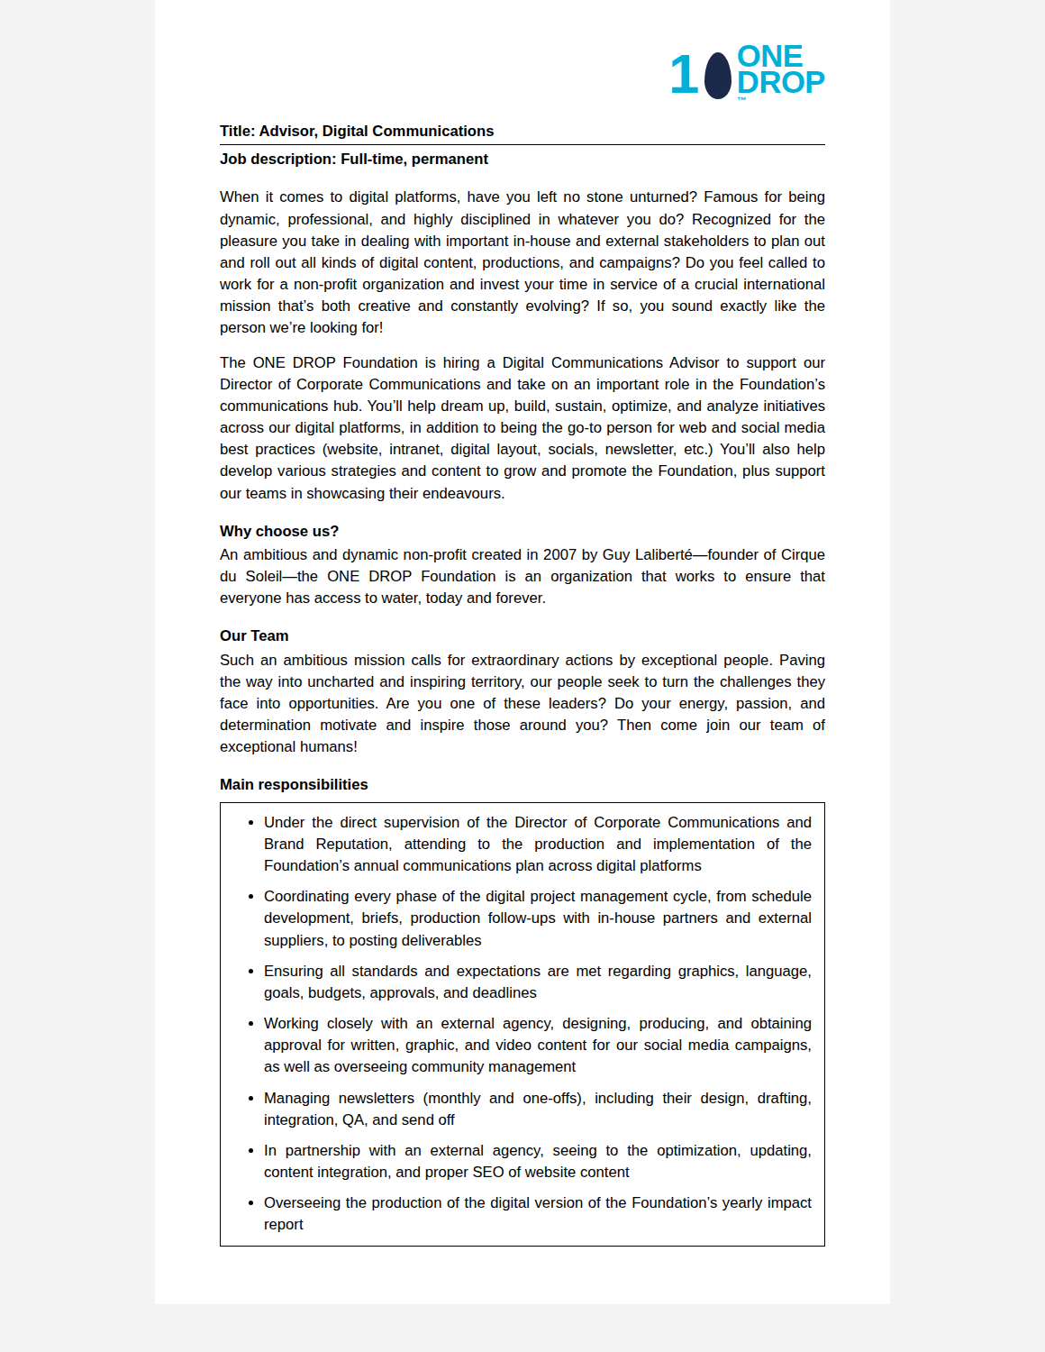1 ONE DROP™
Title: Advisor, Digital Communications
Job description: Full-time, permanent
When it comes to digital platforms, have you left no stone unturned? Famous for being dynamic, professional, and highly disciplined in whatever you do? Recognized for the pleasure you take in dealing with important in-house and external stakeholders to plan out and roll out all kinds of digital content, productions, and campaigns? Do you feel called to work for a non-profit organization and invest your time in service of a crucial international mission that’s both creative and constantly evolving? If so, you sound exactly like the person we’re looking for!
The ONE DROP Foundation is hiring a Digital Communications Advisor to support our Director of Corporate Communications and take on an important role in the Foundation’s communications hub. You’ll help dream up, build, sustain, optimize, and analyze initiatives across our digital platforms, in addition to being the go-to person for web and social media best practices (website, intranet, digital layout, socials, newsletter, etc.) You’ll also help develop various strategies and content to grow and promote the Foundation, plus support our teams in showcasing their endeavours.
Why choose us?
An ambitious and dynamic non-profit created in 2007 by Guy Laliberté—founder of Cirque du Soleil—the ONE DROP Foundation is an organization that works to ensure that everyone has access to water, today and forever.
Our Team
Such an ambitious mission calls for extraordinary actions by exceptional people. Paving the way into uncharted and inspiring territory, our people seek to turn the challenges they face into opportunities. Are you one of these leaders? Do your energy, passion, and determination motivate and inspire those around you? Then come join our team of exceptional humans!
Main responsibilities
Under the direct supervision of the Director of Corporate Communications and Brand Reputation, attending to the production and implementation of the Foundation’s annual communications plan across digital platforms
Coordinating every phase of the digital project management cycle, from schedule development, briefs, production follow-ups with in-house partners and external suppliers, to posting deliverables
Ensuring all standards and expectations are met regarding graphics, language, goals, budgets, approvals, and deadlines
Working closely with an external agency, designing, producing, and obtaining approval for written, graphic, and video content for our social media campaigns, as well as overseeing community management
Managing newsletters (monthly and one-offs), including their design, drafting, integration, QA, and send off
In partnership with an external agency, seeing to the optimization, updating, content integration, and proper SEO of website content
Overseeing the production of the digital version of the Foundation’s yearly impact report